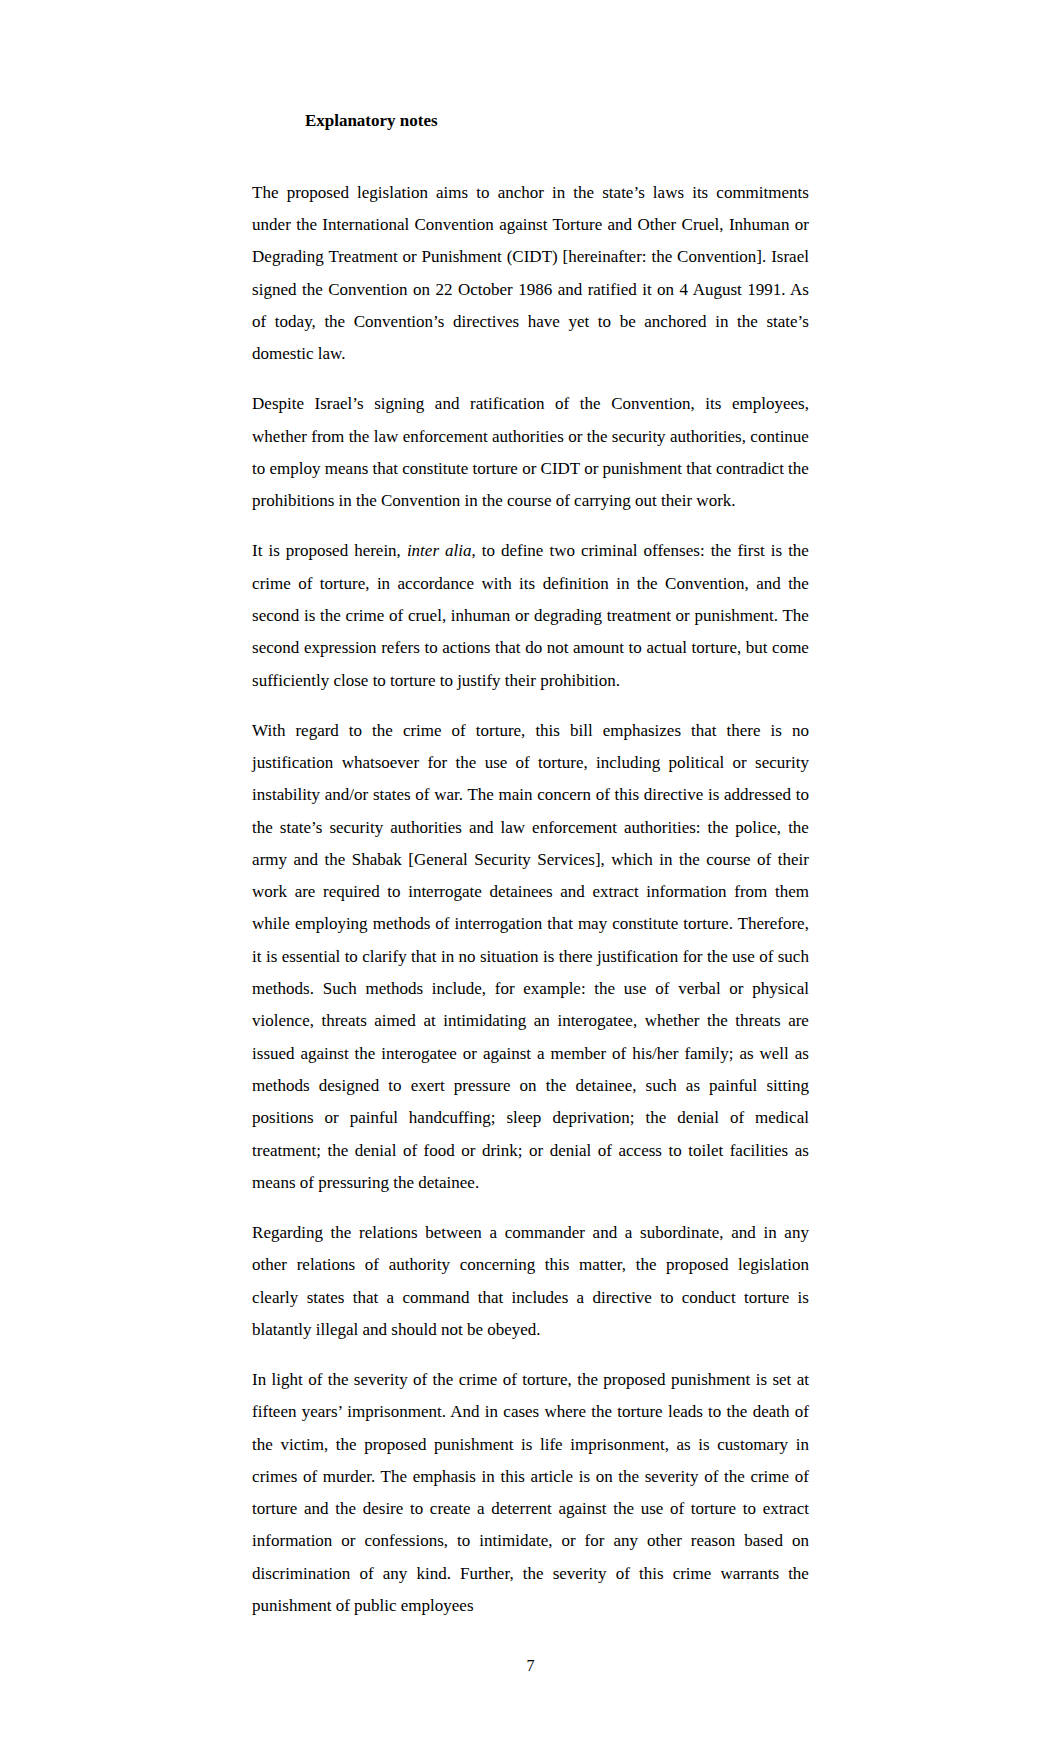Explanatory notes
The proposed legislation aims to anchor in the state’s laws its commitments under the International Convention against Torture and Other Cruel, Inhuman or Degrading Treatment or Punishment (CIDT) [hereinafter: the Convention]. Israel signed the Convention on 22 October 1986 and ratified it on 4 August 1991. As of today, the Convention’s directives have yet to be anchored in the state’s domestic law.
Despite Israel’s signing and ratification of the Convention, its employees, whether from the law enforcement authorities or the security authorities, continue to employ means that constitute torture or CIDT or punishment that contradict the prohibitions in the Convention in the course of carrying out their work.
It is proposed herein, inter alia, to define two criminal offenses: the first is the crime of torture, in accordance with its definition in the Convention, and the second is the crime of cruel, inhuman or degrading treatment or punishment. The second expression refers to actions that do not amount to actual torture, but come sufficiently close to torture to justify their prohibition.
With regard to the crime of torture, this bill emphasizes that there is no justification whatsoever for the use of torture, including political or security instability and/or states of war. The main concern of this directive is addressed to the state’s security authorities and law enforcement authorities: the police, the army and the Shabak [General Security Services], which in the course of their work are required to interrogate detainees and extract information from them while employing methods of interrogation that may constitute torture. Therefore, it is essential to clarify that in no situation is there justification for the use of such methods. Such methods include, for example: the use of verbal or physical violence, threats aimed at intimidating an interogatee, whether the threats are issued against the interogatee or against a member of his/her family; as well as methods designed to exert pressure on the detainee, such as painful sitting positions or painful handcuffing; sleep deprivation; the denial of medical treatment; the denial of food or drink; or denial of access to toilet facilities as means of pressuring the detainee.
Regarding the relations between a commander and a subordinate, and in any other relations of authority concerning this matter, the proposed legislation clearly states that a command that includes a directive to conduct torture is blatantly illegal and should not be obeyed.
In light of the severity of the crime of torture, the proposed punishment is set at fifteen years’ imprisonment. And in cases where the torture leads to the death of the victim, the proposed punishment is life imprisonment, as is customary in crimes of murder. The emphasis in this article is on the severity of the crime of torture and the desire to create a deterrent against the use of torture to extract information or confessions, to intimidate, or for any other reason based on discrimination of any kind. Further, the severity of this crime warrants the punishment of public employees
7